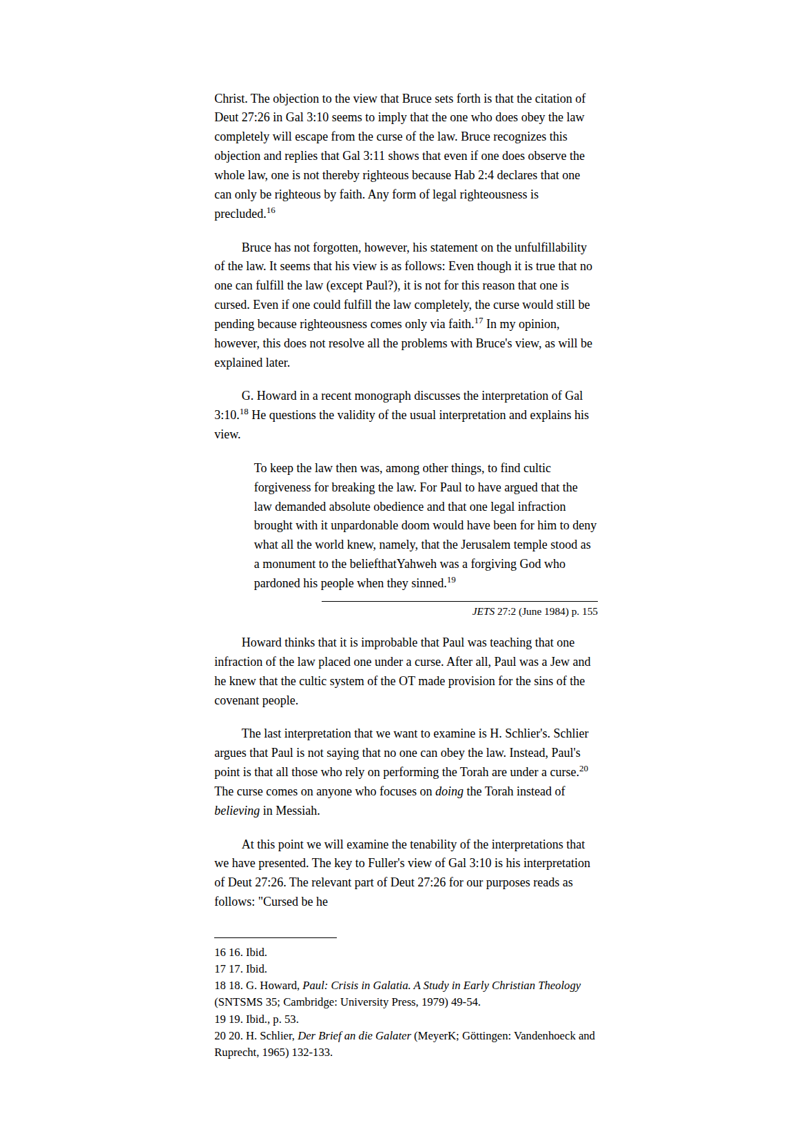Christ. The objection to the view that Bruce sets forth is that the citation of Deut 27:26 in Gal 3:10 seems to imply that the one who does obey the law completely will escape from the curse of the law. Bruce recognizes this objection and replies that Gal 3:11 shows that even if one does observe the whole law, one is not thereby righteous because Hab 2:4 declares that one can only be righteous by faith. Any form of legal righteousness is precluded.16
Bruce has not forgotten, however, his statement on the unfulfillability of the law. It seems that his view is as follows: Even though it is true that no one can fulfill the law (except Paul?), it is not for this reason that one is cursed. Even if one could fulfill the law completely, the curse would still be pending because righteousness comes only via faith.17 In my opinion, however, this does not resolve all the problems with Bruce's view, as will be explained later.
G. Howard in a recent monograph discusses the interpretation of Gal 3:10.18 He questions the validity of the usual interpretation and explains his view.
To keep the law then was, among other things, to find cultic forgiveness for breaking the law. For Paul to have argued that the law demanded absolute obedience and that one legal infraction brought with it unpardonable doom would have been for him to deny what all the world knew, namely, that the Jerusalem temple stood as a monument to the beliefthatYahweh was a forgiving God who pardoned his people when they sinned.19
JETS 27:2 (June 1984) p. 155
Howard thinks that it is improbable that Paul was teaching that one infraction of the law placed one under a curse. After all, Paul was a Jew and he knew that the cultic system of the OT made provision for the sins of the covenant people.
The last interpretation that we want to examine is H. Schlier's. Schlier argues that Paul is not saying that no one can obey the law. Instead, Paul's point is that all those who rely on performing the Torah are under a curse.20 The curse comes on anyone who focuses on doing the Torah instead of believing in Messiah.
At this point we will examine the tenability of the interpretations that we have presented. The key to Fuller's view of Gal 3:10 is his interpretation of Deut 27:26. The relevant part of Deut 27:26 for our purposes reads as follows: "Cursed be he
16 16. Ibid.
17 17. Ibid.
18 18. G. Howard, Paul: Crisis in Galatia. A Study in Early Christian Theology (SNTSMS 35; Cambridge: University Press, 1979) 49-54.
19 19. Ibid., p. 53.
20 20. H. Schlier, Der Brief an die Galater (MeyerK; Göttingen: Vandenhoeck and Ruprecht, 1965) 132-133.